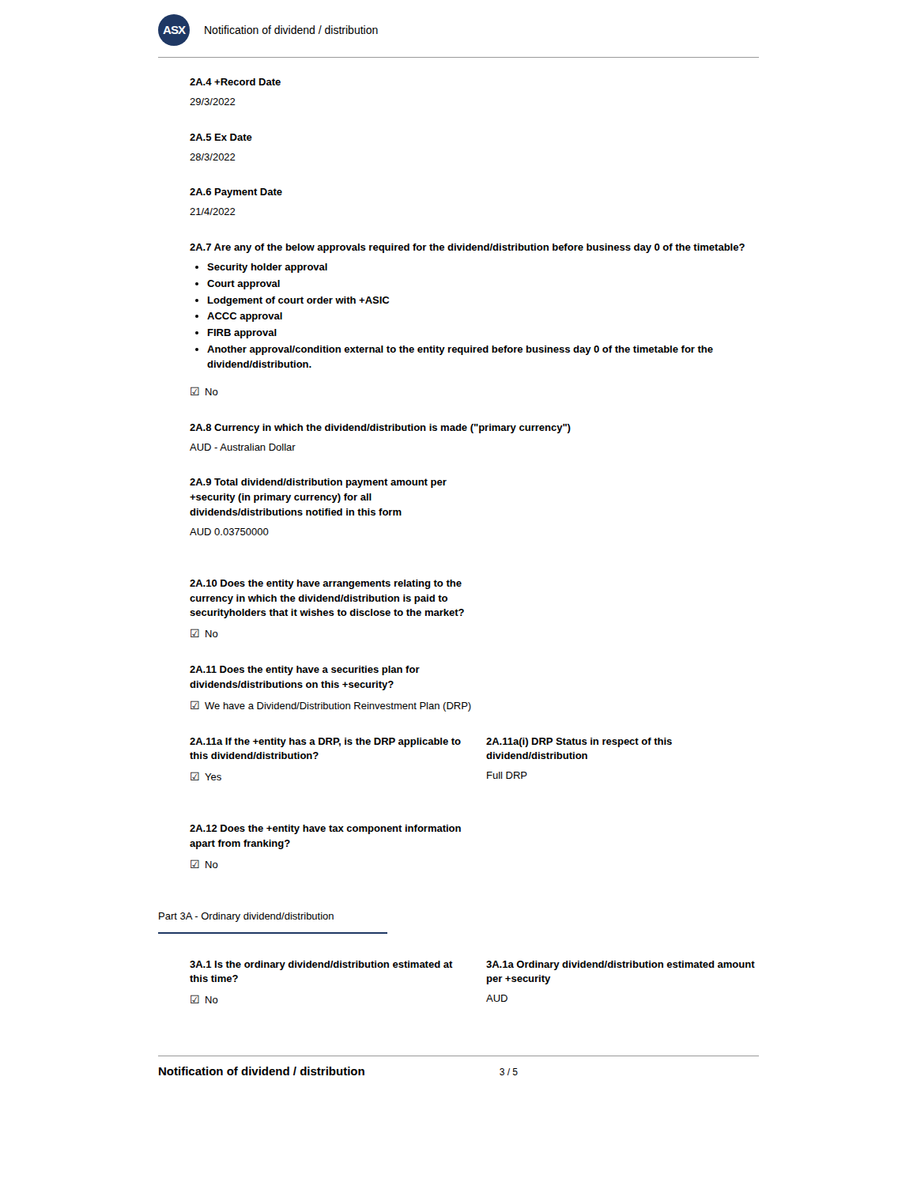ASX
Notification of dividend / distribution
2A.4 +Record Date
29/3/2022
2A.5 Ex Date
28/3/2022
2A.6 Payment Date
21/4/2022
2A.7 Are any of the below approvals required for the dividend/distribution before business day 0 of the timetable?
Security holder approval
Court approval
Lodgement of court order with +ASIC
ACCC approval
FIRB approval
Another approval/condition external to the entity required before business day 0 of the timetable for the dividend/distribution.
No
2A.8 Currency in which the dividend/distribution is made ("primary currency")
AUD - Australian Dollar
2A.9 Total dividend/distribution payment amount per
+security (in primary currency) for all
dividends/distributions notified in this form
AUD 0.03750000
2A.10 Does the entity have arrangements relating to the
currency in which the dividend/distribution is paid to
securityholders that it wishes to disclose to the market?
No
2A.11 Does the entity have a securities plan for
dividends/distributions on this +security?
We have a Dividend/Distribution Reinvestment Plan (DRP)
2A.11a If the +entity has a DRP, is the DRP applicable to this dividend/distribution?
Yes
2A.11a(i) DRP Status in respect of this dividend/distribution
Full DRP
2A.12 Does the +entity have tax component information
apart from franking?
No
Part 3A - Ordinary dividend/distribution
3A.1 Is the ordinary dividend/distribution estimated at this time?
No
3A.1a Ordinary dividend/distribution estimated amount per +security
AUD
Notification of dividend / distribution 3 / 5